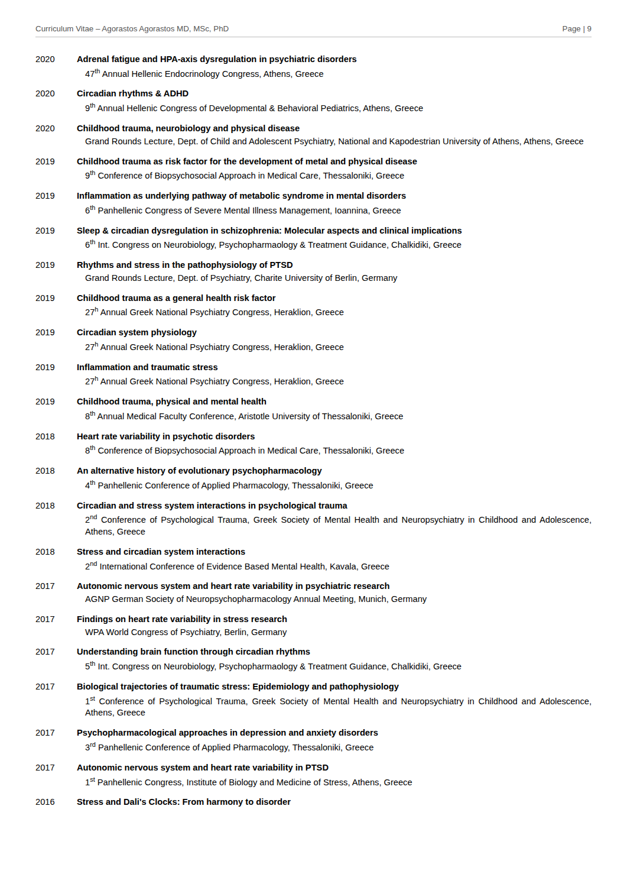Curriculum Vitae – Agorastos Agorastos MD, MSc, PhD Page | 9
| 2020 | Adrenal fatigue and HPA-axis dysregulation in psychiatric disorders 47 th Annual Hellenic Endocrinology Congress, Athens, Greece |
| 2020 | Circadian rhythms & ADHD 9 th Annual Hellenic Congress of Developmental & Behavioral Pediatrics, Athens, Greece |
| 2020 | Childhood trauma, neurobiology and physical disease Grand Rounds Lecture, Dept. of Child and Adolescent Psychiatry, National and Kapodestrian University of Athens, Athens, Greece |
| 2019 | Childhood trauma as risk factor for the development of metal and physical disease 9 th Conference of Biopsychosocial Approach in Medical Care, Thessaloniki, Greece |
| 2019 | Inflammation as underlying pathway of metabolic syndrome in mental disorders 6 th Panhellenic Congress of Severe Mental Illness Management, Ioannina, Greece |
| 2019 | Sleep & circadian dysregulation in schizophrenia: Molecular aspects and clinical implications 6 th Int. Congress on Neurobiology, Psychopharmaology & Treatment Guidance, Chalkidiki, Greece |
| 2019 | Rhythms and stress in the pathophysiology of PTSD Grand Rounds Lecture, Dept. of Psychiatry, Charite University of Berlin, Germany |
| 2019 | Childhood trauma as a general health risk factor 27 h Annual Greek National Psychiatry Congress, Heraklion, Greece |
| 2019 | Circadian system physiology 27 h Annual Greek National Psychiatry Congress, Heraklion, Greece |
| 2019 | Inflammation and traumatic stress 27 h Annual Greek National Psychiatry Congress, Heraklion, Greece |
| 2019 | Childhood trauma, physical and mental health 8 th Annual Medical Faculty Conference, Aristotle University of Thessaloniki, Greece |
| 2018 | Heart rate variability in psychotic disorders 8 th Conference of Biopsychosocial Approach in Medical Care, Thessaloniki, Greece |
| 2018 | An alternative history of evolutionary psychopharmacology 4 th Panhellenic Conference of Applied Pharmacology, Thessaloniki, Greece |
| 2018 | Circadian and stress system interactions in psychological trauma 2 nd Conference of Psychological Trauma, Greek Society of Mental Health and Neuropsychiatry in Childhood and Adolescence, Athens, Greece |
| 2018 | Stress and circadian system interactions 2 nd International Conference of Evidence Based Mental Health, Kavala, Greece |
| 2017 | Autonomic nervous system and heart rate variability in psychiatric research AGNP German Society of Neuropsychopharmacology Annual Meeting, Munich, Germany |
| 2017 | Findings on heart rate variability in stress research WPA World Congress of Psychiatry, Berlin, Germany |
| 2017 | Understanding brain function through circadian rhythms 5 th Int. Congress on Neurobiology, Psychopharmaology & Treatment Guidance, Chalkidiki, Greece |
| 2017 | Biological trajectories of traumatic stress: Epidemiology and pathophysiology 1 st Conference of Psychological Trauma, Greek Society of Mental Health and Neuropsychiatry in Childhood and Adolescence, Athens, Greece |
| 2017 | Psychopharmacological approaches in depression and anxiety disorders 3 rd Panhellenic Conference of Applied Pharmacology, Thessaloniki, Greece |
| 2017 | Autonomic nervous system and heart rate variability in PTSD 1 st Panhellenic Congress, Institute of Biology and Medicine of Stress, Athens, Greece |
| 2016 | Stress and Dali's Clocks: From harmony to disorder |